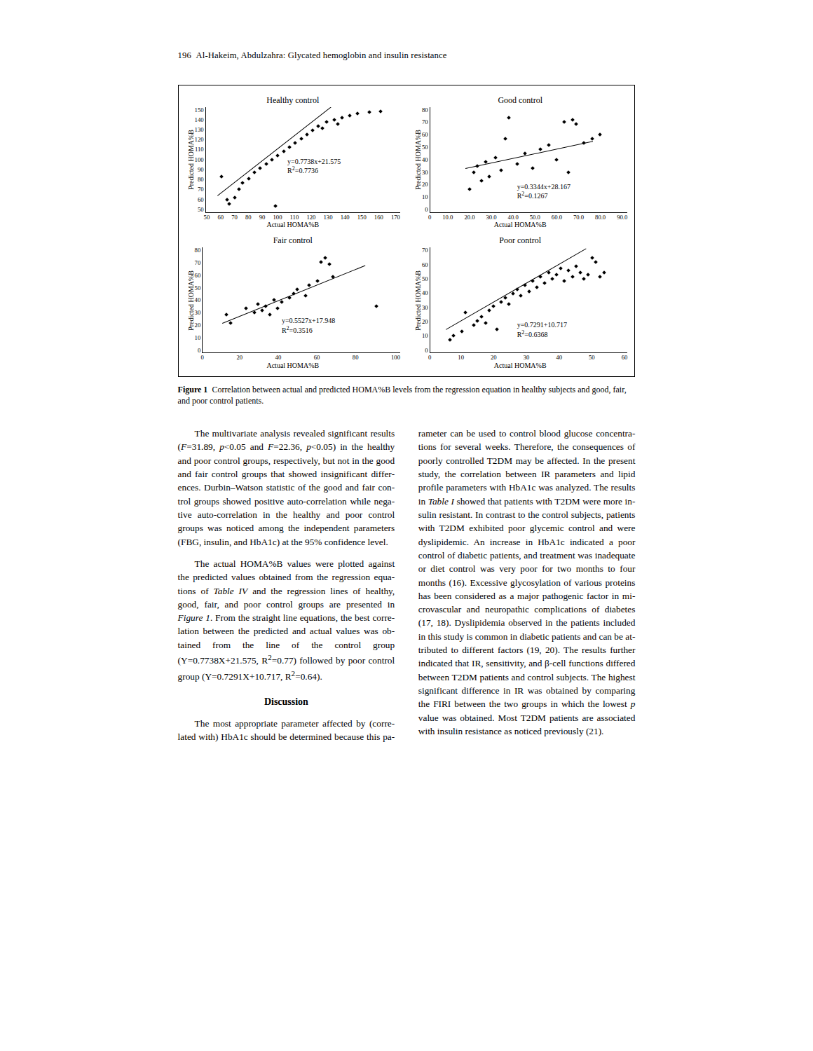196 Al-Hakeim, Abdulzahra: Glycated hemoglobin and insulin resistance
Healthy control
Predicted HOMA%B
1501401301201101009080706050
y=0.7738x+21.575
R2=0.7736
5060708090100110120130140150160170
Actual HOMA%B
Good control
Predicted HOMA%B
80706050403020100
y=0.3344x+28.167
R2=0.1267
010.020.030.040.050.060.070.080.090.0
Actual HOMA%B
Fair control
Predicted HOMA%B
80706050403020100
y=0.5527x+17.948
R2=0.3516
020406080100
Actual HOMA%B
Poor control
Predicted HOMA%B
706050403020100
y=0.7291+10.717
R2=0.6368
0102030405060
Actual HOMA%B
Figure 1 Correlation between actual and predicted HOMA%B levels from the regression equation in healthy subjects and good, fair, and poor control patients.
The multivariate analysis revealed significant results (F=31.89, p<0.05 and F=22.36, p<0.05) in the healthy and poor control groups, respectively, but not in the good and fair control groups that showed insignificant differences. Durbin–Watson statistic of the good and fair control groups showed positive auto-correlation while negative auto-correlation in the healthy and poor control groups was noticed among the independent parameters (FBG, insulin, and HbA1c) at the 95% confidence level.
The actual HOMA%B values were plotted against the predicted values obtained from the regression equations of Table IV and the regression lines of healthy, good, fair, and poor control groups are presented in Figure 1. From the straight line equations, the best correlation between the predicted and actual values was obtained from the line of the control group (Y=0.7738X+21.575, R2=0.77) followed by poor control group (Y=0.7291X+10.717, R2=0.64).
Discussion
The most appropriate parameter affected by (correlated with) HbA1c should be determined because this parameter can be used to control blood glucose concentrations for several weeks. Therefore, the consequences of poorly controlled T2DM may be affected. In the present study, the correlation between IR parameters and lipid profile parameters with HbA1c was analyzed. The results in Table I showed that patients with T2DM were more insulin resistant. In contrast to the control subjects, patients with T2DM exhibited poor glycemic control and were dyslipidemic. An increase in HbA1c indicated a poor control of diabetic patients, and treatment was inadequate or diet control was very poor for two months to four months (16). Excessive glycosylation of various proteins has been considered as a major pathogenic factor in microvascular and neuropathic complications of diabetes (17, 18). Dyslipidemia observed in the patients included in this study is common in diabetic patients and can be attributed to different factors (19, 20). The results further indicated that IR, sensitivity, and β-cell functions differed between T2DM patients and control subjects. The highest significant difference in IR was obtained by comparing the FIRI between the two groups in which the lowest p value was obtained. Most T2DM patients are associated with insulin resistance as noticed previously (21).